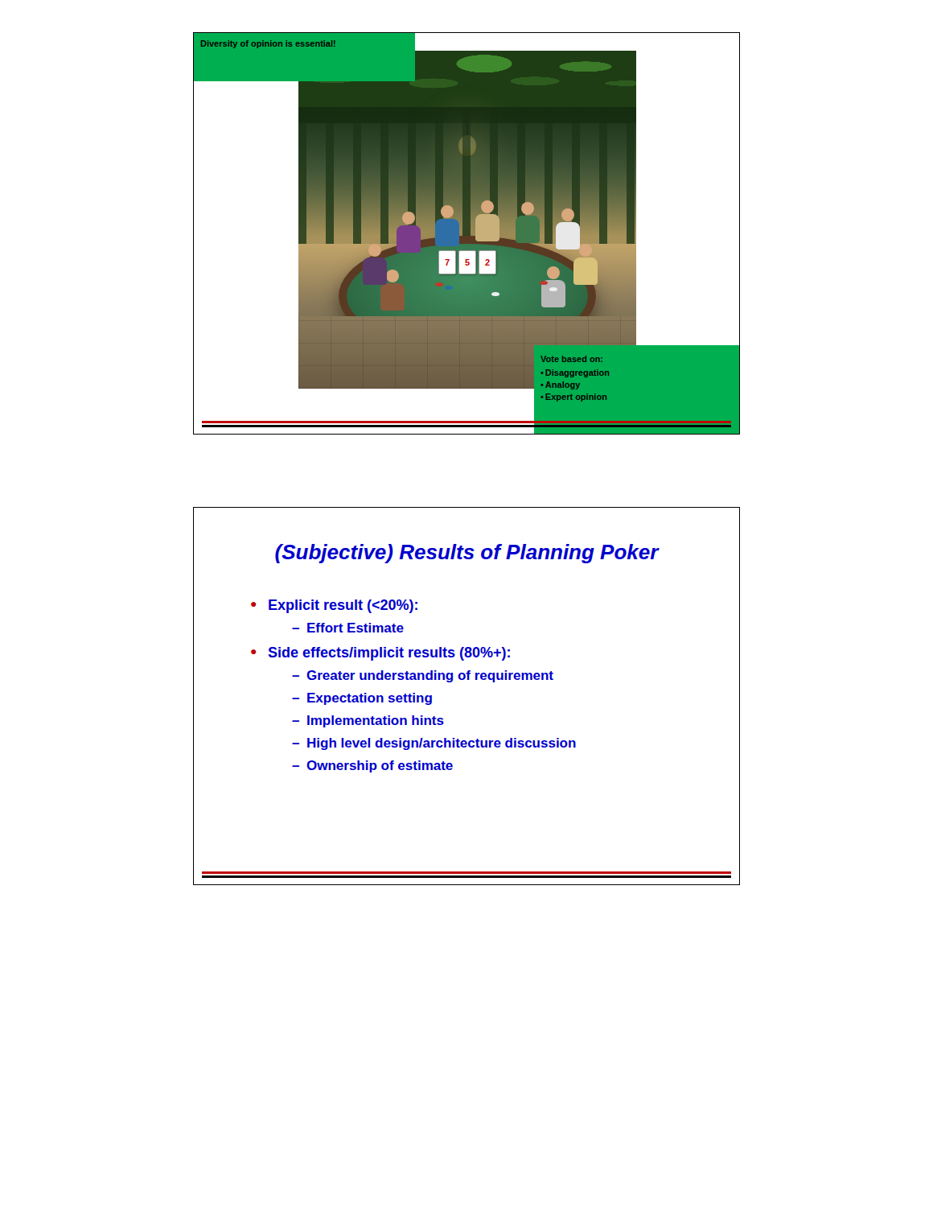7
5
2
Diversity of opinion is essential!
Vote based on:
Disaggregation
Analogy
Expert opinion
(Subjective) Results of Planning Poker
Explicit result (<20%):
Effort Estimate
Side effects/implicit results (80%+):
Greater understanding of requirement
Expectation setting
Implementation hints
High level design/architecture discussion
Ownership of estimate